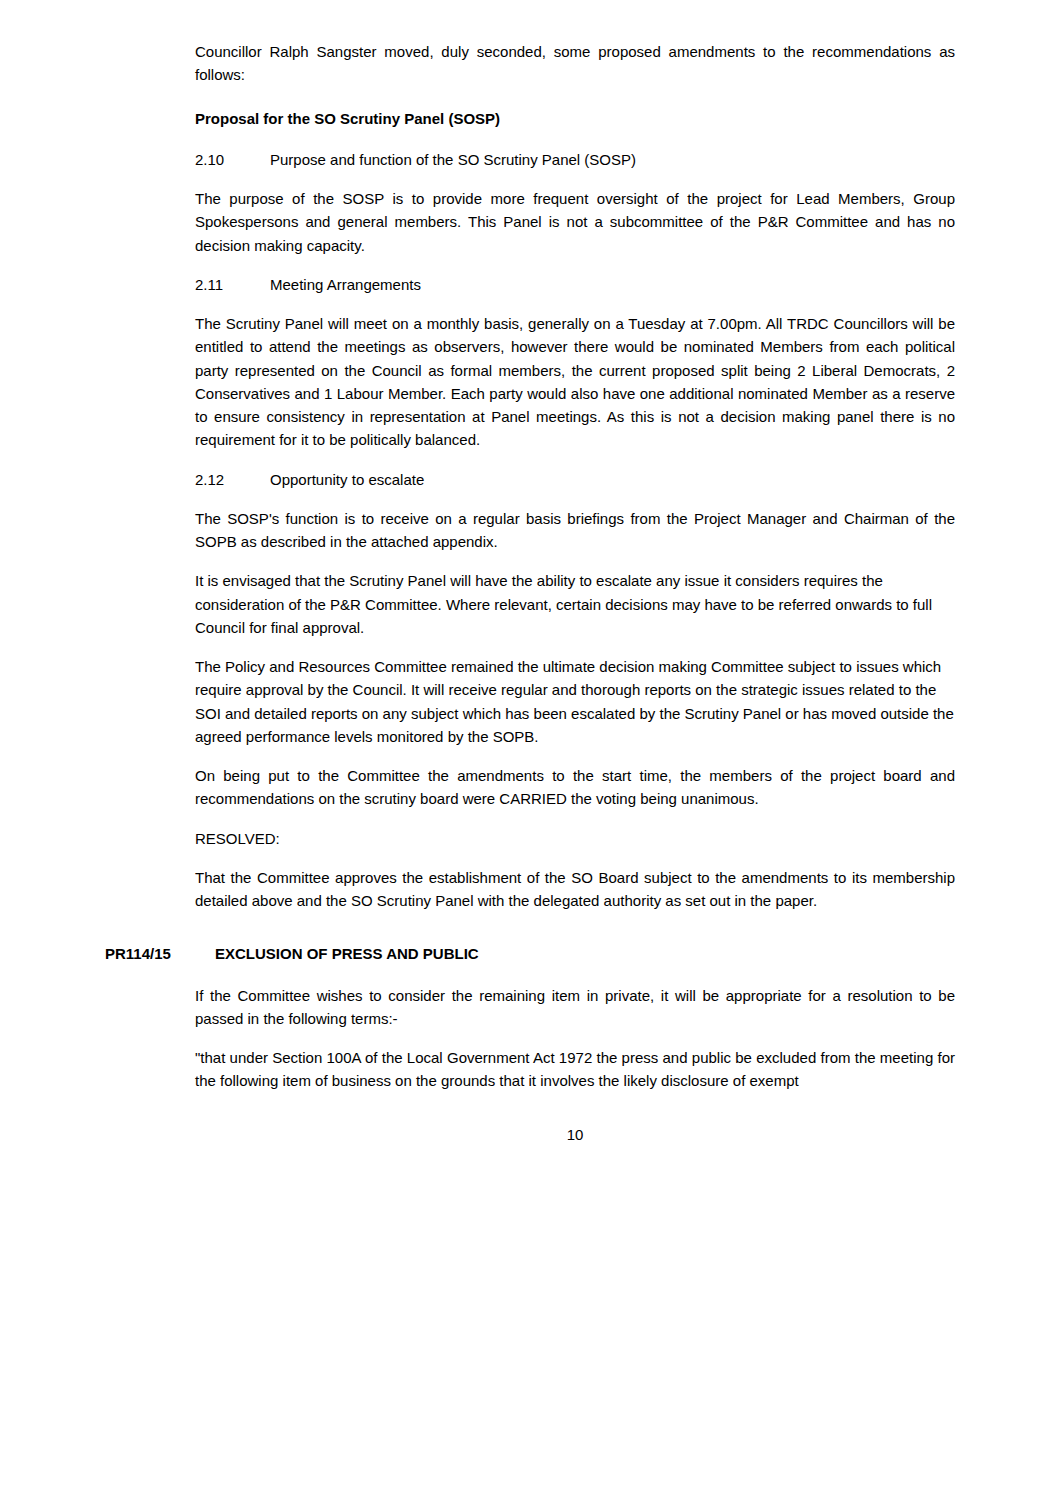Councillor Ralph Sangster moved, duly seconded, some proposed amendments to the recommendations as follows:
Proposal for the SO Scrutiny Panel (SOSP)
2.10
Purpose and function of the SO Scrutiny Panel (SOSP)
The purpose of the SOSP is to provide more frequent oversight of the project for Lead Members, Group Spokespersons and general members. This Panel is not a subcommittee of the P&R Committee and has no decision making capacity.
2.11
Meeting Arrangements
The Scrutiny Panel will meet on a monthly basis, generally on a Tuesday at 7.00pm. All TRDC Councillors will be entitled to attend the meetings as observers, however there would be nominated Members from each political party represented on the Council as formal members, the current proposed split being 2 Liberal Democrats, 2 Conservatives and 1 Labour Member. Each party would also have one additional nominated Member as a reserve to ensure consistency in representation at Panel meetings. As this is not a decision making panel there is no requirement for it to be politically balanced.
2.12
Opportunity to escalate
The SOSP's function is to receive on a regular basis briefings from the Project Manager and Chairman of the SOPB as described in the attached appendix.
It is envisaged that the Scrutiny Panel will have the ability to escalate any issue it considers requires the consideration of the P&R Committee. Where relevant, certain decisions may have to be referred onwards to full Council for final approval.
The Policy and Resources Committee remained the ultimate decision making Committee subject to issues which require approval by the Council. It will receive regular and thorough reports on the strategic issues related to the SOI and detailed reports on any subject which has been escalated by the Scrutiny Panel or has moved outside the agreed performance levels monitored by the SOPB.
On being put to the Committee the amendments to the start time, the members of the project board and recommendations on the scrutiny board were CARRIED the voting being unanimous.
RESOLVED:
That the Committee approves the establishment of the SO Board subject to the amendments to its membership detailed above and the SO Scrutiny Panel with the delegated authority as set out in the paper.
PR114/15
EXCLUSION OF PRESS AND PUBLIC
If the Committee wishes to consider the remaining item in private, it will be appropriate for a resolution to be passed in the following terms:-
"that under Section 100A of the Local Government Act 1972 the press and public be excluded from the meeting for the following item of business on the grounds that it involves the likely disclosure of exempt
10